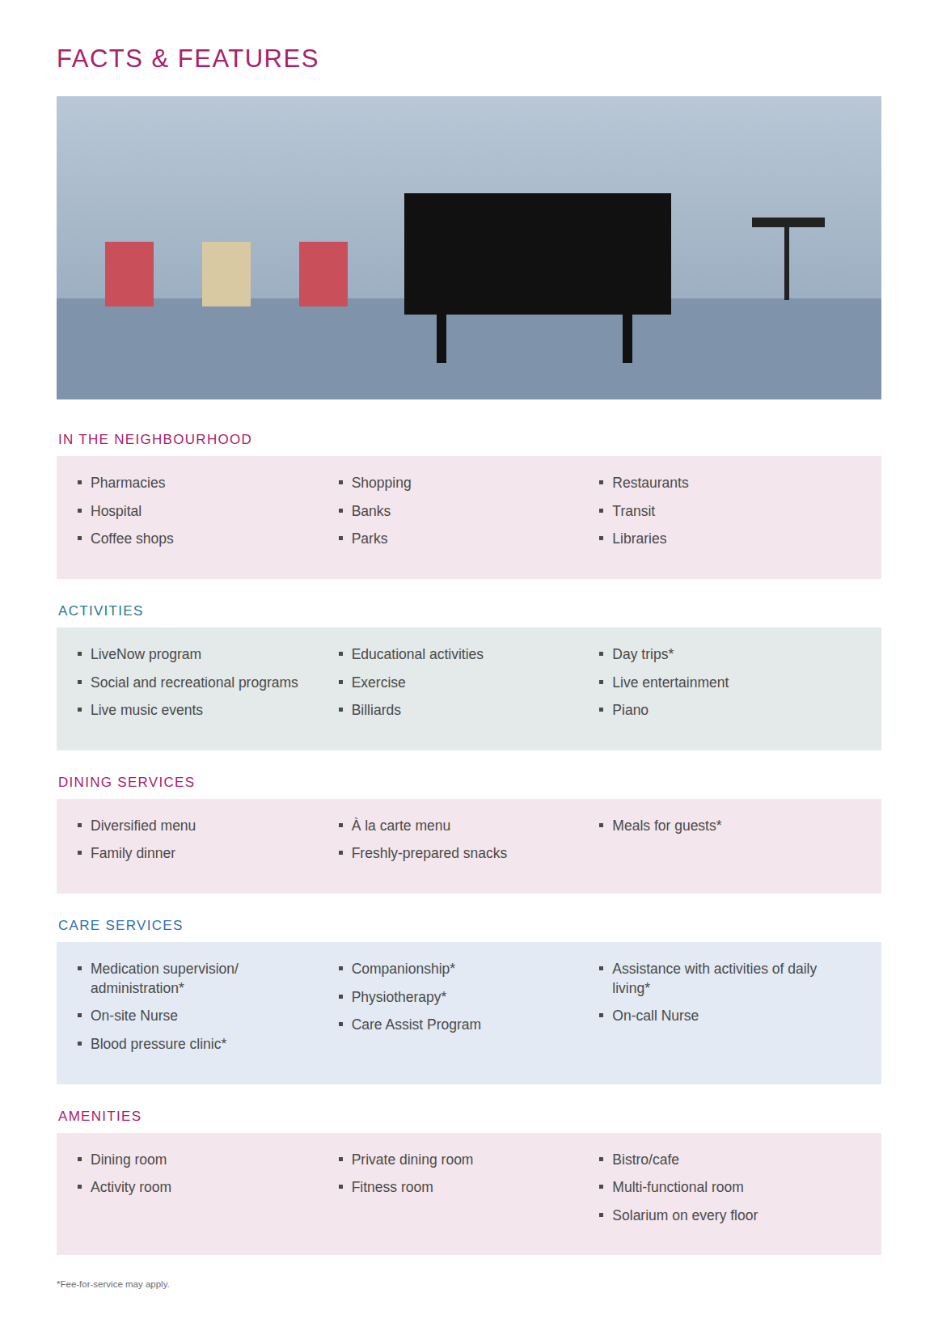FACTS & FEATURES
IN THE NEIGHBOURHOOD
Pharmacies
Hospital
Coffee shops
Shopping
Banks
Parks
Restaurants
Transit
Libraries
ACTIVITIES
LiveNow program
Social and recreational programs
Live music events
Educational activities
Exercise
Billiards
Day trips*
Live entertainment
Piano
DINING SERVICES
Diversified menu
Family dinner
À la carte menu
Freshly-prepared snacks
Meals for guests*
CARE SERVICES
Medication supervision/ administration*
On-site Nurse
Blood pressure clinic*
Companionship*
Physiotherapy*
Care Assist Program
Assistance with activities of daily living*
On-call Nurse
AMENITIES
Dining room
Activity room
Private dining room
Fitness room
Bistro/cafe
Multi-functional room
Solarium on every floor
*Fee-for-service may apply.